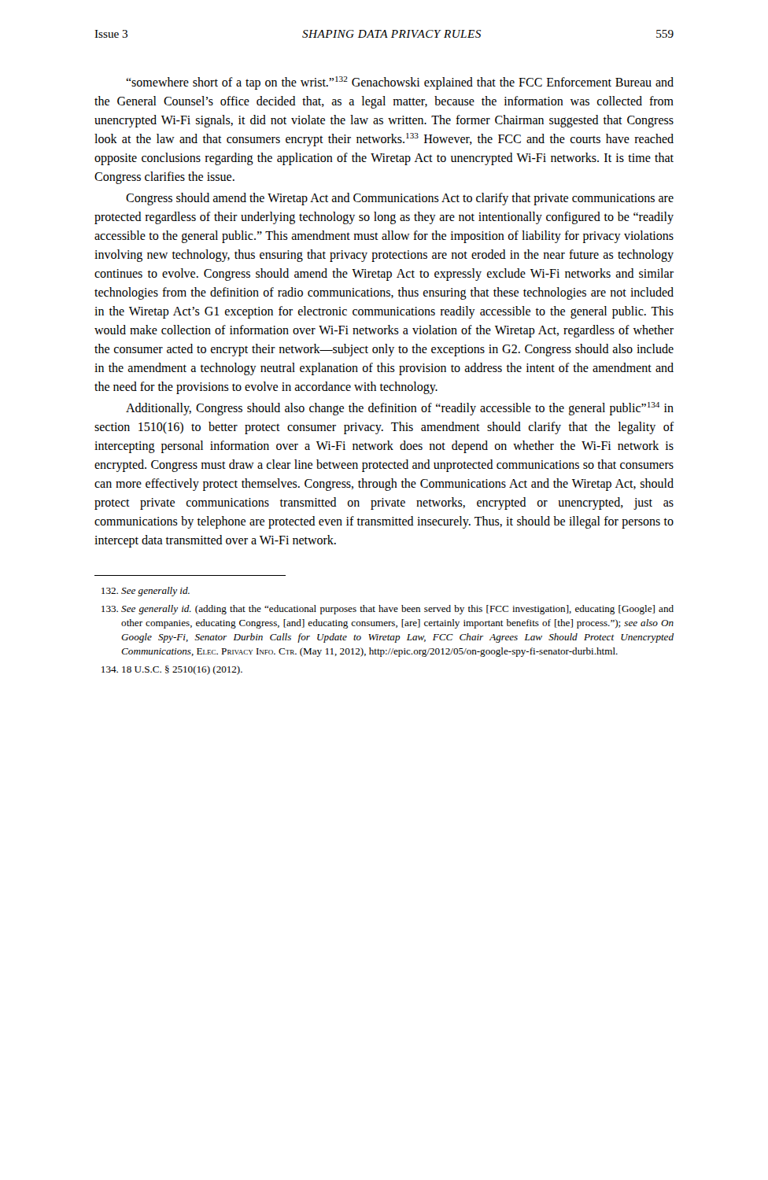Issue 3 Shaping Data Privacy Rules 559
“somewhere short of a tap on the wrist.”132 Genachowski explained that the FCC Enforcement Bureau and the General Counsel’s office decided that, as a legal matter, because the information was collected from unencrypted Wi-Fi signals, it did not violate the law as written. The former Chairman suggested that Congress look at the law and that consumers encrypt their networks.133 However, the FCC and the courts have reached opposite conclusions regarding the application of the Wiretap Act to unencrypted Wi-Fi networks. It is time that Congress clarifies the issue.
Congress should amend the Wiretap Act and Communications Act to clarify that private communications are protected regardless of their underlying technology so long as they are not intentionally configured to be “readily accessible to the general public.” This amendment must allow for the imposition of liability for privacy violations involving new technology, thus ensuring that privacy protections are not eroded in the near future as technology continues to evolve. Congress should amend the Wiretap Act to expressly exclude Wi-Fi networks and similar technologies from the definition of radio communications, thus ensuring that these technologies are not included in the Wiretap Act’s G1 exception for electronic communications readily accessible to the general public. This would make collection of information over Wi-Fi networks a violation of the Wiretap Act, regardless of whether the consumer acted to encrypt their network—subject only to the exceptions in G2. Congress should also include in the amendment a technology neutral explanation of this provision to address the intent of the amendment and the need for the provisions to evolve in accordance with technology.
Additionally, Congress should also change the definition of “readily accessible to the general public”134 in section 1510(16) to better protect consumer privacy. This amendment should clarify that the legality of intercepting personal information over a Wi-Fi network does not depend on whether the Wi-Fi network is encrypted. Congress must draw a clear line between protected and unprotected communications so that consumers can more effectively protect themselves. Congress, through the Communications Act and the Wiretap Act, should protect private communications transmitted on private networks, encrypted or unencrypted, just as communications by telephone are protected even if transmitted insecurely. Thus, it should be illegal for persons to intercept data transmitted over a Wi-Fi network.
132. See generally id.
133. See generally id. (adding that the “educational purposes that have been served by this [FCC investigation], educating [Google] and other companies, educating Congress, [and] educating consumers, [are] certainly important benefits of [the] process.”); see also On Google Spy-Fi, Senator Durbin Calls for Update to Wiretap Law, FCC Chair Agrees Law Should Protect Unencrypted Communications, Elec. Privacy Info. Ctr. (May 11, 2012), http://epic.org/2012/05/on-google-spy-fi-senator-durbi.html.
134. 18 U.S.C. § 2510(16) (2012).